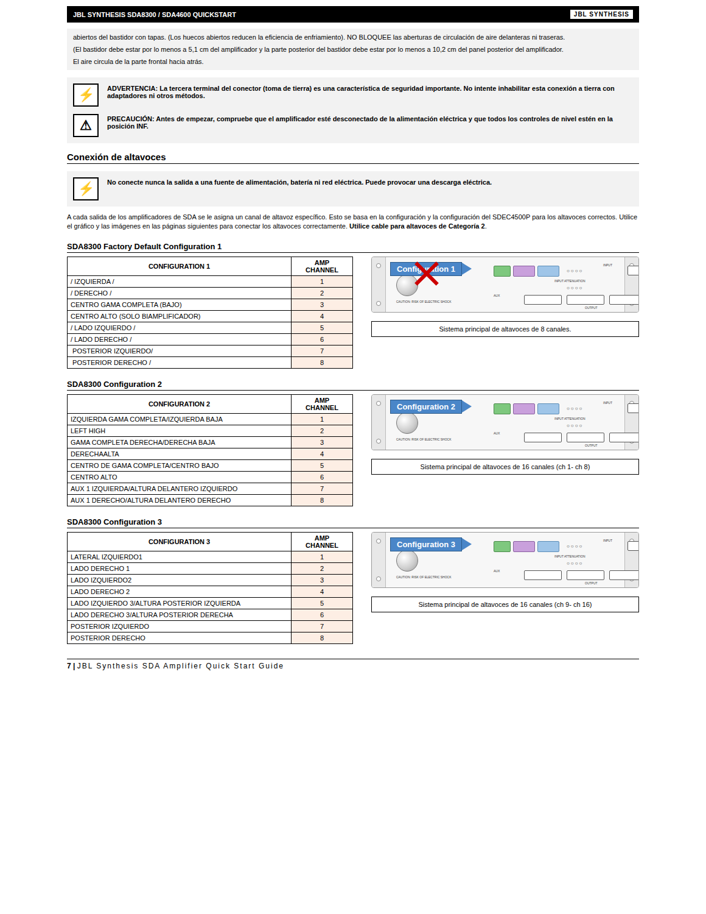JBL SYNTHESIS SDA8300 / SDA4600 QUICKSTART JBL SYNTHESIS
abiertos del bastidor con tapas. (Los huecos abiertos reducen la eficiencia de enfriamiento). NO BLOQUEE las aberturas de circulación de aire delanteras ni traseras.
(El bastidor debe estar por lo menos a 5,1 cm del amplificador y la parte posterior del bastidor debe estar por lo menos a 10,2 cm del panel posterior del amplificador.
El aire circula de la parte frontal hacia atrás.
⚡
ADVERTENCIA: La tercera terminal del conector (toma de tierra) es una característica de seguridad importante. No intente inhabilitar esta conexión a tierra con adaptadores ni otros métodos.
⚠
PRECAUCIÓN: Antes de empezar, compruebe que el amplificador esté desconectado de la alimentación eléctrica y que todos los controles de nivel estén en la posición INF.
Conexión de altavoces
⚡
No conecte nunca la salida a una fuente de alimentación, batería ni red eléctrica. Puede provocar una descarga eléctrica.
A cada salida de los amplificadores de SDA se le asigna un canal de altavoz específico. Esto se basa en la configuración y la configuración del SDEC4500P para los altavoces correctos. Utilice el gráfico y las imágenes en las páginas siguientes para conectar los altavoces correctamente. Utilice cable para altavoces de Categoría 2.
SDA8300 Factory Default Configuration 1
| CONFIGURATION 1 | AMP CHANNEL |
| --- | --- |
| / IZQUIERDA / | 1 |
| / DERECHO / | 2 |
| CENTRO GAMA COMPLETA (BAJO) | 3 |
| CENTRO ALTO (SOLO BIAMPLIFICADOR) | 4 |
| / LADO IZQUIERDO / | 5 |
| / LADO DERECHO / | 6 |
| POSTERIOR IZQUIERDO/ | 7 |
| POSTERIOR DERECHO / | 8 |
○○○○
INPUT
INPUT ATTENUATION
○○○○
CAUTION: RISK OF ELECTRIC SHOCK
AUX
OUTPUT
Configuration 1
Sistema principal de altavoces de 8 canales.
SDA8300 Configuration 2
| CONFIGURATION 2 | AMP CHANNEL |
| --- | --- |
| IZQUIERDA GAMA COMPLETA/IZQUIERDA BAJA | 1 |
| LEFT HIGH | 2 |
| GAMA COMPLETA DERECHA/DERECHA BAJA | 3 |
| DERECHAALTA | 4 |
| CENTRO DE GAMA COMPLETA/CENTRO BAJO | 5 |
| CENTRO ALTO | 6 |
| AUX 1 IZQUIERDA/ALTURA DELANTERO IZQUIERDO | 7 |
| AUX 1 DERECHO/ALTURA DELANTERO DERECHO | 8 |
○○○○
INPUT
INPUT ATTENUATION
○○○○
CAUTION: RISK OF ELECTRIC SHOCK
AUX
OUTPUT
Configuration 2
Sistema principal de altavoces de 16 canales (ch 1- ch 8)
SDA8300 Configuration 3
| CONFIGURATION 3 | AMP CHANNEL |
| --- | --- |
| LATERAL IZQUIERDO1 | 1 |
| LADO DERECHO 1 | 2 |
| LADO IZQUIERDO2 | 3 |
| LADO DERECHO 2 | 4 |
| LADO IZQUIERDO 3/ALTURA POSTERIOR IZQUIERDA | 5 |
| LADO DERECHO 3/ALTURA POSTERIOR DERECHA | 6 |
| POSTERIOR IZQUIERDO | 7 |
| POSTERIOR DERECHO | 8 |
○○○○
INPUT
INPUT ATTENUATION
○○○○
CAUTION: RISK OF ELECTRIC SHOCK
AUX
OUTPUT
Configuration 3
Sistema principal de altavoces de 16 canales (ch 9- ch 16)
7 | JBL Synthesis SDA Amplifier Quick Start Guide